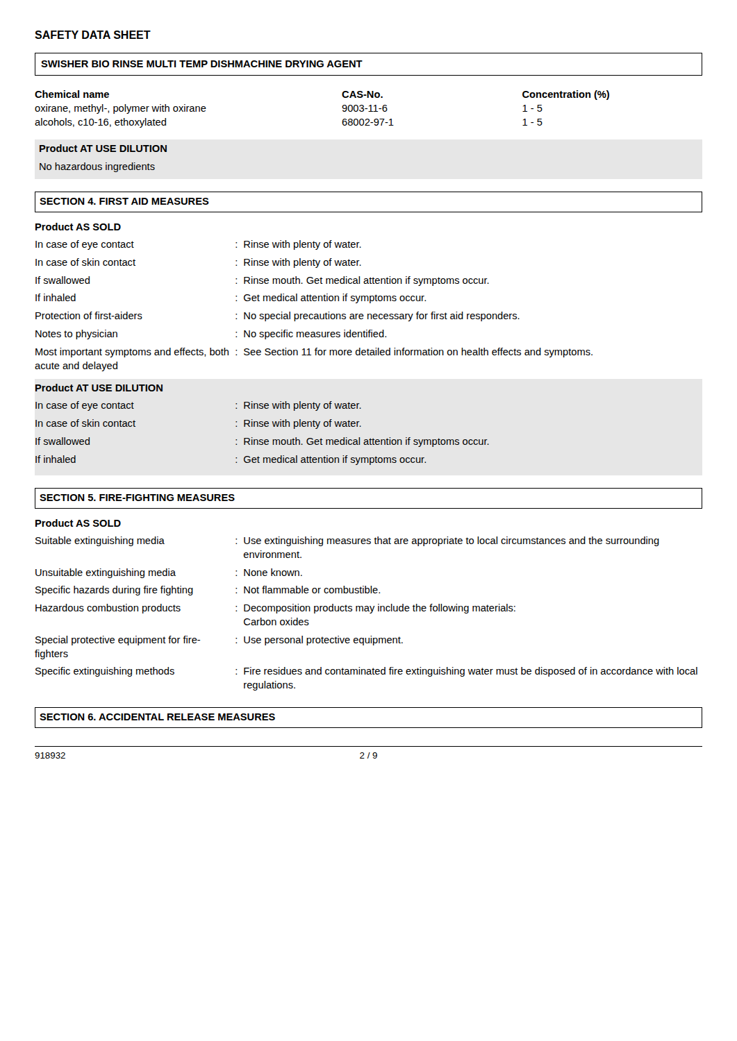SAFETY DATA SHEET
SWISHER BIO RINSE MULTI TEMP DISHMACHINE DRYING AGENT
| Chemical name | CAS-No. | Concentration (%) |
| --- | --- | --- |
| oxirane, methyl-, polymer with oxirane | 9003-11-6 | 1 - 5 |
| alcohols, c10-16, ethoxylated | 68002-97-1 | 1 - 5 |
Product AT USE DILUTION
No hazardous ingredients
SECTION 4. FIRST AID MEASURES
Product AS SOLD
| In case of eye contact | : | Rinse with plenty of water. |
| In case of skin contact | : | Rinse with plenty of water. |
| If swallowed | : | Rinse mouth. Get medical attention if symptoms occur. |
| If inhaled | : | Get medical attention if symptoms occur. |
| Protection of first-aiders | : | No special precautions are necessary for first aid responders. |
| Notes to physician | : | No specific measures identified. |
| Most important symptoms and effects, both acute and delayed | : | See Section 11 for more detailed information on health effects and symptoms. |
Product AT USE DILUTION
| In case of eye contact | : | Rinse with plenty of water. |
| In case of skin contact | : | Rinse with plenty of water. |
| If swallowed | : | Rinse mouth. Get medical attention if symptoms occur. |
| If inhaled | : | Get medical attention if symptoms occur. |
SECTION 5. FIRE-FIGHTING MEASURES
Product AS SOLD
| Suitable extinguishing media | : | Use extinguishing measures that are appropriate to local circumstances and the surrounding environment. |
| Unsuitable extinguishing media | : | None known. |
| Specific hazards during fire fighting | : | Not flammable or combustible. |
| Hazardous combustion products | : | Decomposition products may include the following materials: Carbon oxides |
| Special protective equipment for fire-fighters | : | Use personal protective equipment. |
| Specific extinguishing methods | : | Fire residues and contaminated fire extinguishing water must be disposed of in accordance with local regulations. |
SECTION 6. ACCIDENTAL RELEASE MEASURES
918932
2 / 9